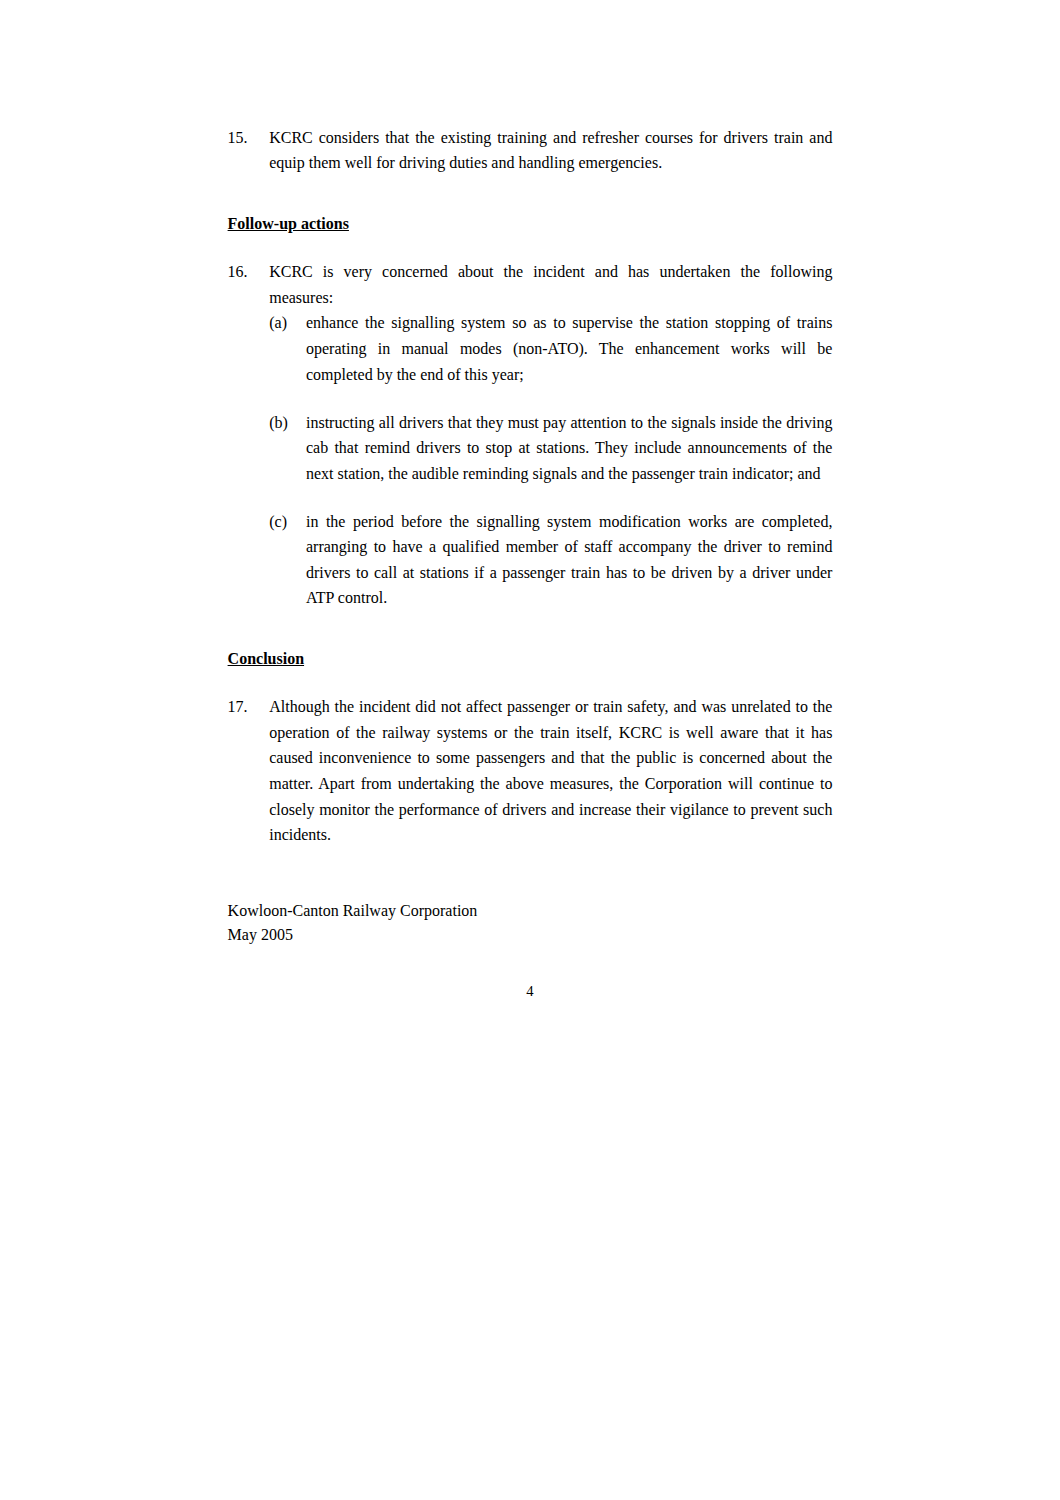15.
KCRC considers that the existing training and refresher courses for drivers train and equip them well for driving duties and handling emergencies.
Follow-up actions
16.
KCRC is very concerned about the incident and has undertaken the following measures:
enhance the signalling system so as to supervise the station stopping of trains operating in manual modes (non-ATO). The enhancement works will be completed by the end of this year;
instructing all drivers that they must pay attention to the signals inside the driving cab that remind drivers to stop at stations. They include announcements of the next station, the audible reminding signals and the passenger train indicator; and
in the period before the signalling system modification works are completed, arranging to have a qualified member of staff accompany the driver to remind drivers to call at stations if a passenger train has to be driven by a driver under ATP control.
Conclusion
17.
Although the incident did not affect passenger or train safety, and was unrelated to the operation of the railway systems or the train itself, KCRC is well aware that it has caused inconvenience to some passengers and that the public is concerned about the matter. Apart from undertaking the above measures, the Corporation will continue to closely monitor the performance of drivers and increase their vigilance to prevent such incidents.
Kowloon-Canton Railway Corporation
May 2005
4